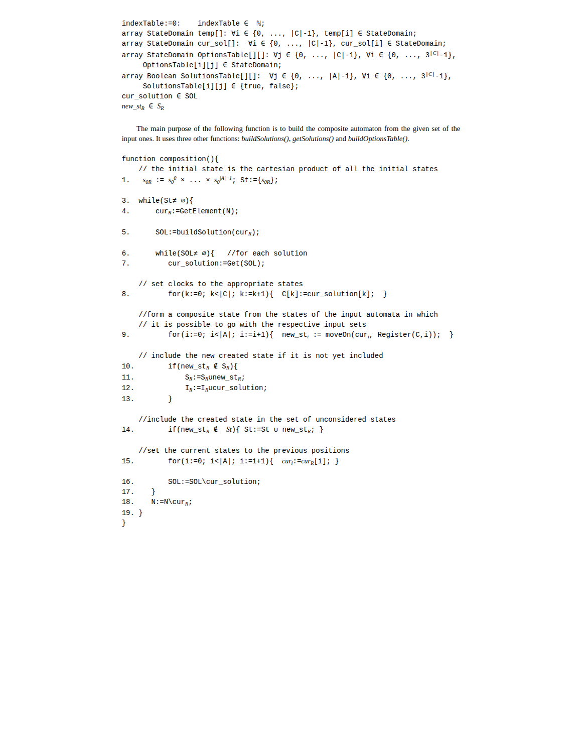indexTable:=0:    indexTable ∈  ℕ;
array StateDomain temp[]: ∀i ∈ {0, ..., |C|-1}, temp[i] ∈ StateDomain;
array StateDomain cur_sol[]:  ∀i ∈ {0, ..., |C|-1}, cur_sol[i] ∈ StateDomain;
array StateDomain OptionsTable[][]: ∀j ∈ {0, ..., |C|-1}, ∀i ∈ {0, ..., 3|C|-1},
     OptionsTable[i][j] ∈ StateDomain;
array Boolean SolutionsTable[][]:  ∀j ∈ {0, ..., |A|-1}, ∀i ∈ {0, ..., 3|C|-1},
     SolutionsTable[i][j] ∈ {true, false};
cur_solution ∈ SOL
new_stR ∈ SR
The main purpose of the following function is to build the composite automaton from the given set of the input ones. It uses three other functions: buildSolutions(), getSolutions() and buildOptionsTable().
function composition(){
    // the initial state is the cartesian product of all the initial states
1.   s0R := s00 × ... × s0|A|−1; St:={s0R};

3.  while(St≠ ∅){
4.      curR:=GetElement(N);

5.      SOL:=buildSolution(curR);

6.      while(SOL≠ ∅){   //for each solution
7.         cur_solution:=Get(SOL);

    // set clocks to the appropriate states
8.         for(k:=0; k<|C|; k:=k+1){  C[k]:=cur_solution[k];  }

    //form a composite state from the states of the input automata in which
    // it is possible to go with the respective input sets
9.         for(i:=0; i<|A|; i:=i+1){  new_sti := moveOn(curi, Register(C,i));  }

    // include the new created state if it is not yet included
10.        if(new_stR ∉ SR){
11.            SR:=SR∪new_stR;
12.            IR:=IR∪cur_solution;
13.        }

    //include the created state in the set of unconsidered states
14.        if(new_stR ∉  St){ St:=St ∪ new_stR; }

    //set the current states to the previous positions
15.        for(i:=0; i<|A|; i:=i+1){  curi:=curR[i]; }

16.        SOL:=SOL\cur_solution;
17.    }
18.    N:=N\curR;
19. }
}